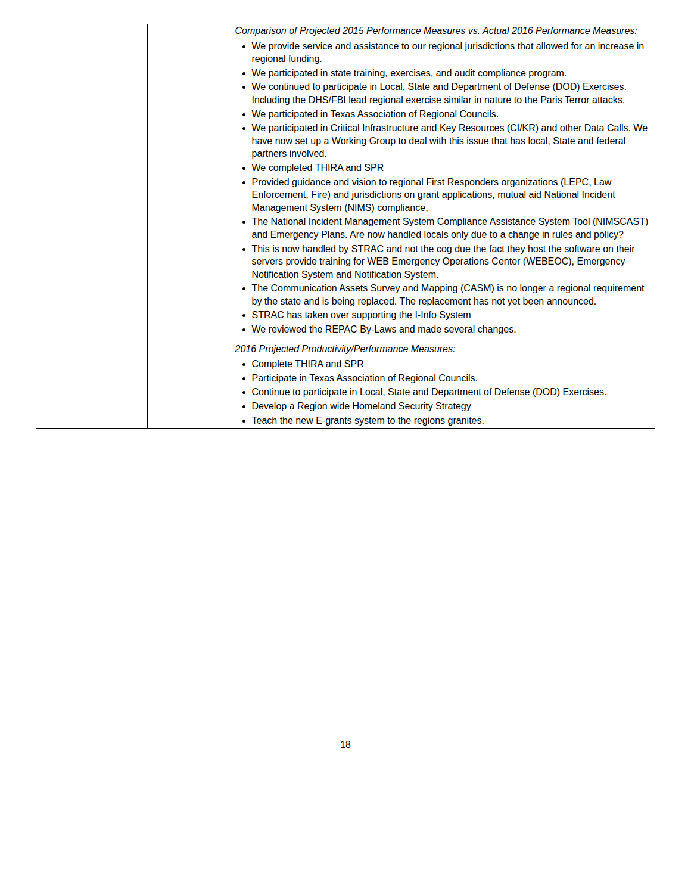| | | Comparison of Projected 2015 Performance Measures vs. Actual 2016 Performance Measures: We provide service and assistance to our regional jurisdictions that allowed for an increase in regional funding. We participated in state training, exercises, and audit compliance program. We continued to participate in Local, State and Department of Defense (DOD) Exercises. Including the DHS/FBI lead regional exercise similar in nature to the Paris Terror attacks. We participated in Texas Association of Regional Councils. We participated in Critical Infrastructure and Key Resources (CI/KR) and other Data Calls. We have now set up a Working Group to deal with this issue that has local, State and federal partners involved. We completed THIRA and SPR Provided guidance and vision to regional First Responders organizations (LEPC, Law Enforcement, Fire) and jurisdictions on grant applications, mutual aid National Incident Management System (NIMS) compliance, The National Incident Management System Compliance Assistance System Tool (NIMSCAST) and Emergency Plans. Are now handled locals only due to a change in rules and policy? This is now handled by STRAC and not the cog due the fact they host the software on their servers provide training for WEB Emergency Operations Center (WEBEOC), Emergency Notification System and Notification System. The Communication Assets Survey and Mapping (CASM) is no longer a regional requirement by the state and is being replaced. The replacement has not yet been announced. STRAC has taken over supporting the I-Info System We reviewed the REPAC By-Laws and made several changes. 2016 Projected Productivity/Performance Measures: Complete THIRA and SPR Participate in Texas Association of Regional Councils. Continue to participate in Local, State and Department of Defense (DOD) Exercises. Develop a Region wide Homeland Security Strategy Teach the new E-grants system to the regions granites. |
18